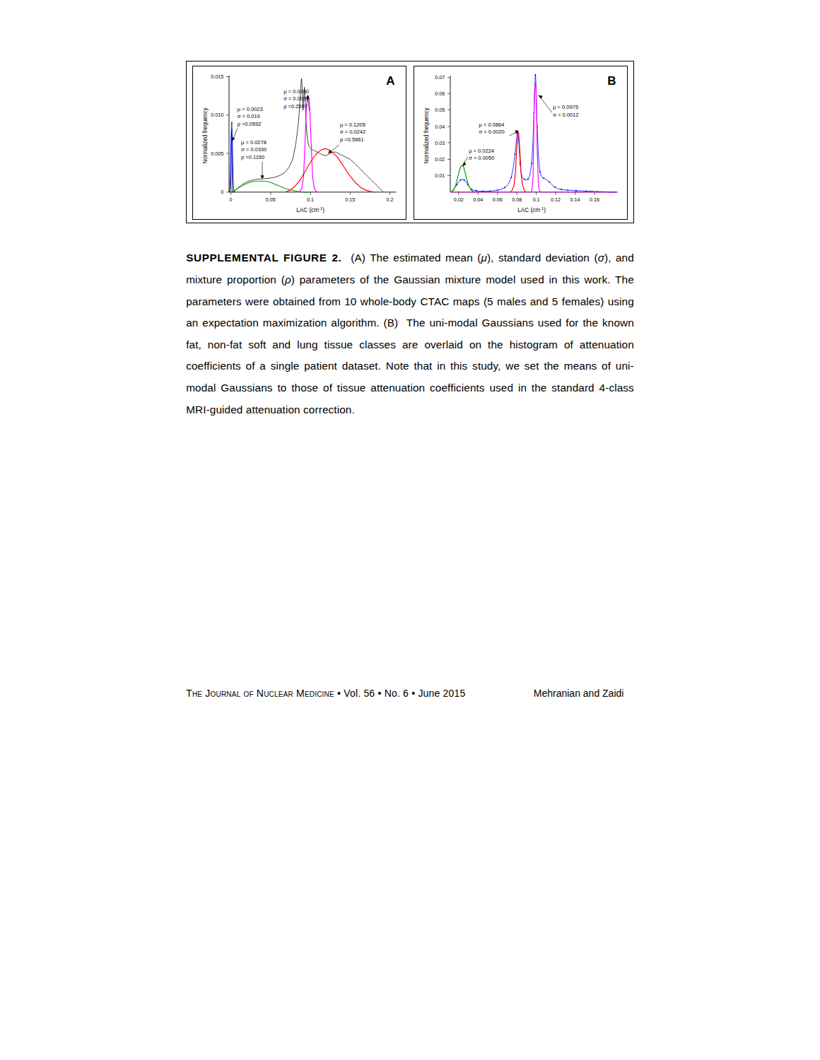A 0.015 0.010 0.005 0 Normalized frequency 0 0.05 0.1 0.15 0.2 LAC (cm-1) μ = 0.0023 σ = 0.019 ρ =0.0592 μ = 0.0278 σ = 0.0330 ρ =0.1150 μ = 0.0980 σ = 0.0051 ρ =0.2597 μ = 0.1205 σ = 0.0242 ρ =0.5661
B 0.07 0.06 0.05 0.04 0.03 0.02 0.01 Normalized frequency 0.02 0.04 0.06 0.08 0.1 0.12 0.14 0.16 LAC (cm-1) μ = 0.0224 σ = 0.0050 μ = 0.0864 σ = 0.0020 μ = 0.0975 σ = 0.0012
SUPPLEMENTAL FIGURE 2. (A) The estimated mean (μ), standard deviation (σ), and mixture proportion (ρ) parameters of the Gaussian mixture model used in this work. The parameters were obtained from 10 whole-body CTAC maps (5 males and 5 females) using an expectation maximization algorithm. (B) The uni-modal Gaussians used for the known fat, non-fat soft and lung tissue classes are overlaid on the histogram of attenuation coefficients of a single patient dataset. Note that in this study, we set the means of uni-modal Gaussians to those of tissue attenuation coefficients used in the standard 4-class MRI-guided attenuation correction.
The Journal of Nuclear Medicine • Vol. 56 • No. 6 • June 2015
Mehranian and Zaidi